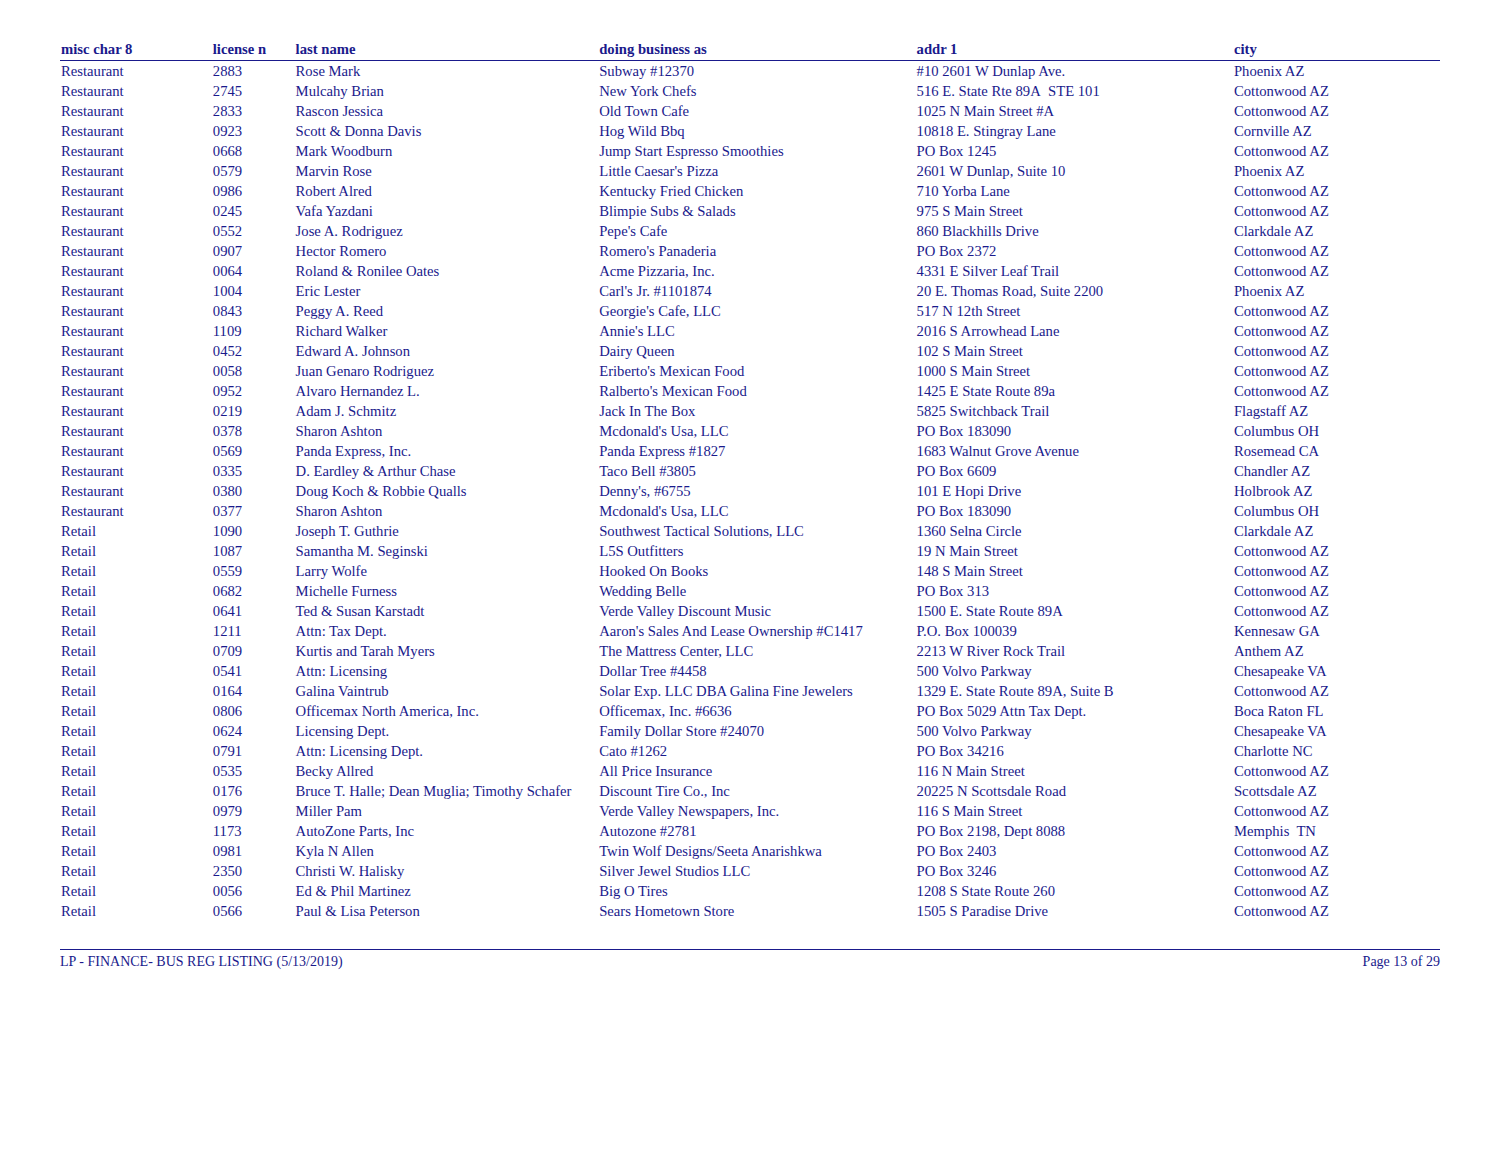| misc char 8 | license n | last name | doing business as | addr 1 | city |
| --- | --- | --- | --- | --- | --- |
| Restaurant | 2883 | Rose Mark | Subway #12370 | #10 2601 W Dunlap Ave. | Phoenix AZ |
| Restaurant | 2745 | Mulcahy Brian | New York Chefs | 516 E. State Rte 89A STE 101 | Cottonwood AZ |
| Restaurant | 2833 | Rascon Jessica | Old Town Cafe | 1025 N Main Street #A | Cottonwood AZ |
| Restaurant | 0923 | Scott & Donna Davis | Hog Wild Bbq | 10818 E. Stingray Lane | Cornville AZ |
| Restaurant | 0668 | Mark Woodburn | Jump Start Espresso Smoothies | PO Box 1245 | Cottonwood AZ |
| Restaurant | 0579 | Marvin Rose | Little Caesar's Pizza | 2601 W Dunlap, Suite 10 | Phoenix AZ |
| Restaurant | 0986 | Robert Alred | Kentucky Fried Chicken | 710 Yorba Lane | Cottonwood AZ |
| Restaurant | 0245 | Vafa Yazdani | Blimpie Subs & Salads | 975 S Main Street | Cottonwood AZ |
| Restaurant | 0552 | Jose A. Rodriguez | Pepe's Cafe | 860 Blackhills Drive | Clarkdale AZ |
| Restaurant | 0907 | Hector Romero | Romero's Panaderia | PO Box 2372 | Cottonwood AZ |
| Restaurant | 0064 | Roland & Ronilee Oates | Acme Pizzaria, Inc. | 4331 E Silver Leaf Trail | Cottonwood AZ |
| Restaurant | 1004 | Eric Lester | Carl's Jr. #1101874 | 20 E. Thomas Road, Suite 2200 | Phoenix AZ |
| Restaurant | 0843 | Peggy A. Reed | Georgie's Cafe, LLC | 517 N 12th Street | Cottonwood AZ |
| Restaurant | 1109 | Richard Walker | Annie's LLC | 2016 S Arrowhead Lane | Cottonwood AZ |
| Restaurant | 0452 | Edward A. Johnson | Dairy Queen | 102 S Main Street | Cottonwood AZ |
| Restaurant | 0058 | Juan Genaro Rodriguez | Eriberto's Mexican Food | 1000 S Main Street | Cottonwood AZ |
| Restaurant | 0952 | Alvaro Hernandez L. | Ralberto's Mexican Food | 1425 E State Route 89a | Cottonwood AZ |
| Restaurant | 0219 | Adam J. Schmitz | Jack In The Box | 5825 Switchback Trail | Flagstaff AZ |
| Restaurant | 0378 | Sharon Ashton | Mcdonald's Usa, LLC | PO Box 183090 | Columbus OH |
| Restaurant | 0569 | Panda Express, Inc. | Panda Express #1827 | 1683 Walnut Grove Avenue | Rosemead CA |
| Restaurant | 0335 | D. Eardley & Arthur Chase | Taco Bell #3805 | PO Box 6609 | Chandler AZ |
| Restaurant | 0380 | Doug Koch & Robbie Qualls | Denny's, #6755 | 101 E Hopi Drive | Holbrook AZ |
| Restaurant | 0377 | Sharon Ashton | Mcdonald's Usa, LLC | PO Box 183090 | Columbus OH |
| Retail | 1090 | Joseph T. Guthrie | Southwest Tactical Solutions, LLC | 1360 Selna Circle | Clarkdale AZ |
| Retail | 1087 | Samantha M. Seginski | L5S Outfitters | 19 N Main Street | Cottonwood AZ |
| Retail | 0559 | Larry Wolfe | Hooked On Books | 148 S Main Street | Cottonwood AZ |
| Retail | 0682 | Michelle Furness | Wedding Belle | PO Box 313 | Cottonwood AZ |
| Retail | 0641 | Ted & Susan Karstadt | Verde Valley Discount Music | 1500 E. State Route 89A | Cottonwood AZ |
| Retail | 1211 | Attn: Tax Dept. | Aaron's Sales And Lease Ownership #C1417 | P.O. Box 100039 | Kennesaw GA |
| Retail | 0709 | Kurtis and Tarah Myers | The Mattress Center, LLC | 2213 W River Rock Trail | Anthem AZ |
| Retail | 0541 | Attn: Licensing | Dollar Tree #4458 | 500 Volvo Parkway | Chesapeake VA |
| Retail | 0164 | Galina Vaintrub | Solar Exp. LLC DBA Galina Fine Jewelers | 1329 E. State Route 89A, Suite B | Cottonwood AZ |
| Retail | 0806 | Officemax North America, Inc. | Officemax, Inc. #6636 | PO Box 5029 Attn Tax Dept. | Boca Raton FL |
| Retail | 0624 | Licensing Dept. | Family Dollar Store #24070 | 500 Volvo Parkway | Chesapeake VA |
| Retail | 0791 | Attn: Licensing Dept. | Cato #1262 | PO Box 34216 | Charlotte NC |
| Retail | 0535 | Becky Allred | All Price Insurance | 116 N Main Street | Cottonwood AZ |
| Retail | 0176 | Bruce T. Halle; Dean Muglia; Timothy Schafer | Discount Tire Co., Inc | 20225 N Scottsdale Road | Scottsdale AZ |
| Retail | 0979 | Miller Pam | Verde Valley Newspapers, Inc. | 116 S Main Street | Cottonwood AZ |
| Retail | 1173 | AutoZone Parts, Inc | Autozone #2781 | PO Box 2198, Dept 8088 | Memphis TN |
| Retail | 0981 | Kyla N Allen | Twin Wolf Designs/Seeta Anarishkwa | PO Box 2403 | Cottonwood AZ |
| Retail | 2350 | Christi W. Halisky | Silver Jewel Studios LLC | PO Box 3246 | Cottonwood AZ |
| Retail | 0056 | Ed & Phil Martinez | Big O Tires | 1208 S State Route 260 | Cottonwood AZ |
| Retail | 0566 | Paul & Lisa Peterson | Sears Hometown Store | 1505 S Paradise Drive | Cottonwood AZ |
LP - FINANCE- BUS REG LISTING (5/13/2019) Page 13 of 29